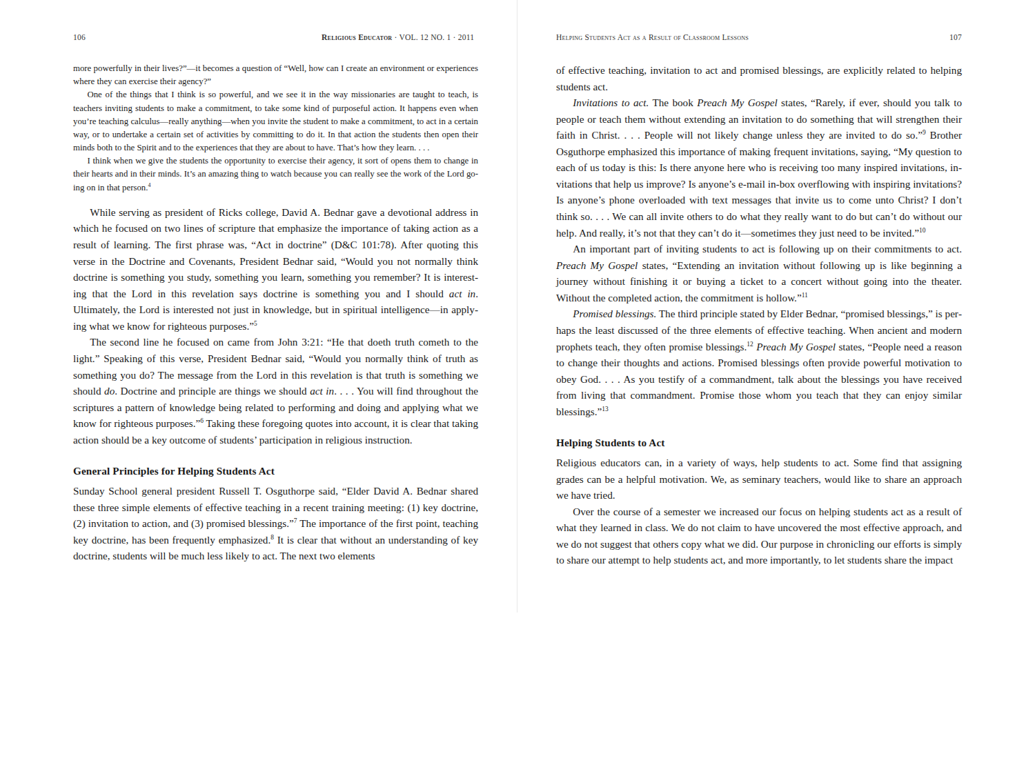106 Religious Educator · VOL. 12 NO. 1 · 2011
more powerfully in their lives?”—it becomes a question of “Well, how can I create an environment or experiences where they can exercise their agency?”
One of the things that I think is so powerful, and we see it in the way missionaries are taught to teach, is teachers inviting students to make a commitment, to take some kind of purposeful action. It happens even when you’re teaching calculus—really anything—when you invite the student to make a commitment, to act in a certain way, or to undertake a certain set of activities by committing to do it. In that action the students then open their minds both to the Spirit and to the experiences that they are about to have. That’s how they learn. . . .
I think when we give the students the opportunity to exercise their agency, it sort of opens them to change in their hearts and in their minds. It’s an amazing thing to watch because you can really see the work of the Lord going on in that person.4
While serving as president of Ricks college, David A. Bednar gave a devotional address in which he focused on two lines of scripture that emphasize the importance of taking action as a result of learning. The first phrase was, “Act in doctrine” (D&C 101:78). After quoting this verse in the Doctrine and Covenants, President Bednar said, “Would you not normally think doctrine is something you study, something you learn, something you remember? It is interesting that the Lord in this revelation says doctrine is something you and I should act in. Ultimately, the Lord is interested not just in knowledge, but in spiritual intelligence—in applying what we know for righteous purposes.”5
The second line he focused on came from John 3:21: “He that doeth truth cometh to the light.” Speaking of this verse, President Bednar said, “Would you normally think of truth as something you do? The message from the Lord in this revelation is that truth is something we should do. Doctrine and principle are things we should act in. . . . You will find throughout the scriptures a pattern of knowledge being related to performing and doing and applying what we know for righteous purposes.”6 Taking these foregoing quotes into account, it is clear that taking action should be a key outcome of students’ participation in religious instruction.
General Principles for Helping Students Act
Sunday School general president Russell T. Osguthorpe said, “Elder David A. Bednar shared these three simple elements of effective teaching in a recent training meeting: (1) key doctrine, (2) invitation to action, and (3) promised blessings.”7 The importance of the first point, teaching key doctrine, has been frequently emphasized.8 It is clear that without an understanding of key doctrine, students will be much less likely to act. The next two elements
Helping Students Act as a Result of Classroom Lessons 107
of effective teaching, invitation to act and promised blessings, are explicitly related to helping students act.
Invitations to act. The book Preach My Gospel states, “Rarely, if ever, should you talk to people or teach them without extending an invitation to do something that will strengthen their faith in Christ. . . . People will not likely change unless they are invited to do so.”9 Brother Osguthorpe emphasized this importance of making frequent invitations, saying, “My question to each of us today is this: Is there anyone here who is receiving too many inspired invitations, invitations that help us improve? Is anyone’s e-mail in-box overflowing with inspiring invitations? Is anyone’s phone overloaded with text messages that invite us to come unto Christ? I don’t think so. . . . We can all invite others to do what they really want to do but can’t do without our help. And really, it’s not that they can’t do it—sometimes they just need to be invited.”10
An important part of inviting students to act is following up on their commitments to act. Preach My Gospel states, “Extending an invitation without following up is like beginning a journey without finishing it or buying a ticket to a concert without going into the theater. Without the completed action, the commitment is hollow.”11
Promised blessings. The third principle stated by Elder Bednar, “promised blessings,” is perhaps the least discussed of the three elements of effective teaching. When ancient and modern prophets teach, they often promise blessings.12 Preach My Gospel states, “People need a reason to change their thoughts and actions. Promised blessings often provide powerful motivation to obey God. . . . As you testify of a commandment, talk about the blessings you have received from living that commandment. Promise those whom you teach that they can enjoy similar blessings.”13
Helping Students to Act
Religious educators can, in a variety of ways, help students to act. Some find that assigning grades can be a helpful motivation. We, as seminary teachers, would like to share an approach we have tried.
Over the course of a semester we increased our focus on helping students act as a result of what they learned in class. We do not claim to have uncovered the most effective approach, and we do not suggest that others copy what we did. Our purpose in chronicling our efforts is simply to share our attempt to help students act, and more importantly, to let students share the impact